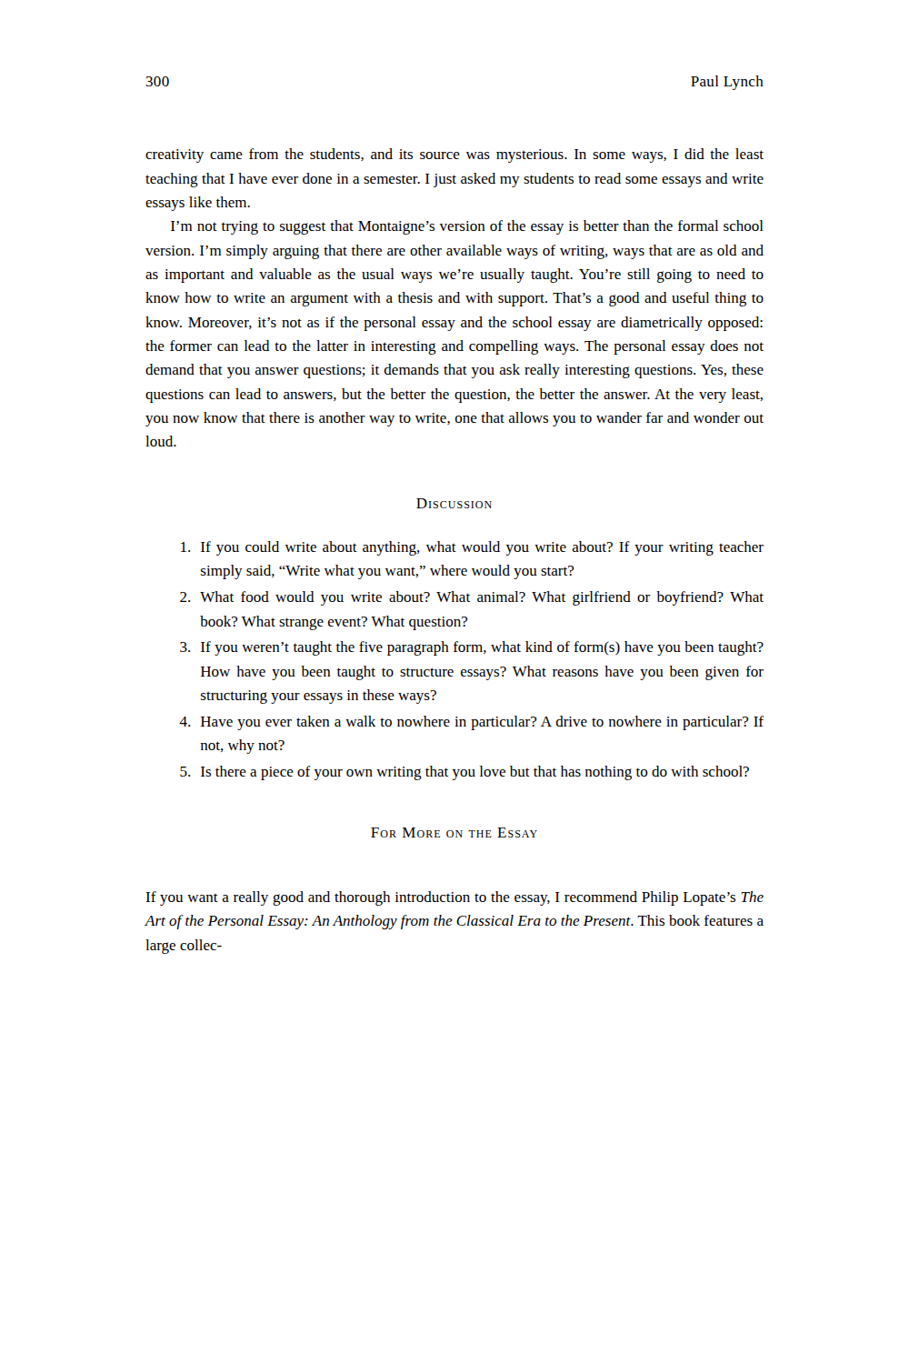300 Paul Lynch
creativity came from the students, and its source was mysterious. In some ways, I did the least teaching that I have ever done in a semester. I just asked my students to read some essays and write essays like them.
I’m not trying to suggest that Montaigne’s version of the essay is better than the formal school version. I’m simply arguing that there are other available ways of writing, ways that are as old and as important and valuable as the usual ways we’re usually taught. You’re still going to need to know how to write an argument with a thesis and with support. That’s a good and useful thing to know. Moreover, it’s not as if the personal essay and the school essay are diametrically opposed: the former can lead to the latter in interesting and compelling ways. The personal essay does not demand that you answer questions; it demands that you ask really interesting questions. Yes, these questions can lead to answers, but the better the question, the better the answer. At the very least, you now know that there is another way to write, one that allows you to wander far and wonder out loud.
Discussion
If you could write about anything, what would you write about? If your writing teacher simply said, “Write what you want,” where would you start?
What food would you write about? What animal? What girlfriend or boyfriend? What book? What strange event? What question?
If you weren’t taught the five paragraph form, what kind of form(s) have you been taught? How have you been taught to structure essays? What reasons have you been given for structuring your essays in these ways?
Have you ever taken a walk to nowhere in particular? A drive to nowhere in particular? If not, why not?
Is there a piece of your own writing that you love but that has nothing to do with school?
For More on the Essay
If you want a really good and thorough introduction to the essay, I recommend Philip Lopate’s The Art of the Personal Essay: An Anthology from the Classical Era to the Present. This book features a large collec-